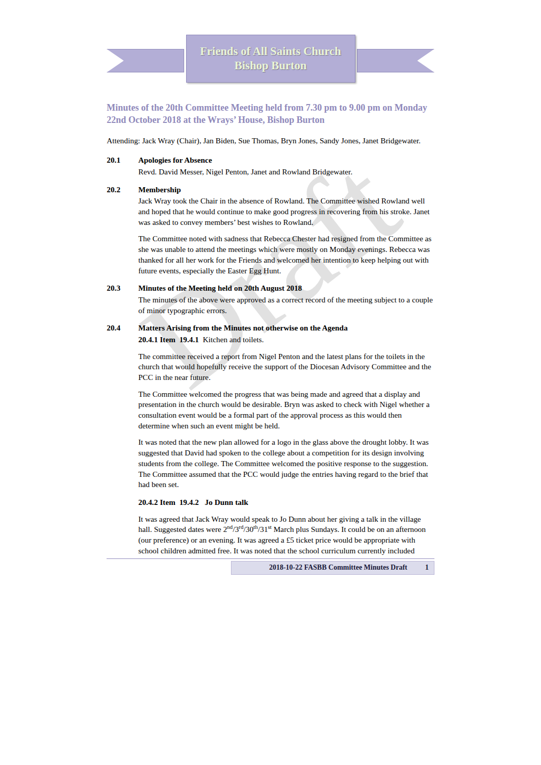Draft
Friends of All Saints Church
Bishop Burton
Minutes of the 20th Committee Meeting held from 7.30 pm to 9.00 pm on Monday 22nd October 2018 at the Wrays’ House, Bishop Burton
Attending: Jack Wray (Chair), Jan Biden, Sue Thomas, Bryn Jones, Sandy Jones, Janet Bridgewater.
20.1
Apologies for Absence
Revd. David Messer, Nigel Penton, Janet and Rowland Bridgewater.
20.2
Membership
Jack Wray took the Chair in the absence of Rowland. The Committee wished Rowland well and hoped that he would continue to make good progress in recovering from his stroke. Janet was asked to convey members’ best wishes to Rowland.
The Committee noted with sadness that Rebecca Chester had resigned from the Committee as she was unable to attend the meetings which were mostly on Monday evenings. Rebecca was thanked for all her work for the Friends and welcomed her intention to keep helping out with future events, especially the Easter Egg Hunt.
20.3
Minutes of the Meeting held on 20th August 2018
The minutes of the above were approved as a correct record of the meeting subject to a couple of minor typographic errors.
20.4
Matters Arising from the Minutes not otherwise on the Agenda
20.4.1 Item 19.4.1 Kitchen and toilets.
The committee received a report from Nigel Penton and the latest plans for the toilets in the church that would hopefully receive the support of the Diocesan Advisory Committee and the PCC in the near future.
The Committee welcomed the progress that was being made and agreed that a display and presentation in the church would be desirable. Bryn was asked to check with Nigel whether a consultation event would be a formal part of the approval process as this would then determine when such an event might be held.
It was noted that the new plan allowed for a logo in the glass above the drought lobby. It was suggested that David had spoken to the college about a competition for its design involving students from the college. The Committee welcomed the positive response to the suggestion. The Committee assumed that the PCC would judge the entries having regard to the brief that had been set.
20.4.2 Item 19.4.2 Jo Dunn talk
It was agreed that Jack Wray would speak to Jo Dunn about her giving a talk in the village hall. Suggested dates were 2nd/3rd/30th/31st March plus Sundays. It could be on an afternoon (our preference) or an evening. It was agreed a £5 ticket price would be appropriate with school children admitted free. It was noted that the school curriculum currently included
2018-10-22 FASBB Committee Minutes Draft 1